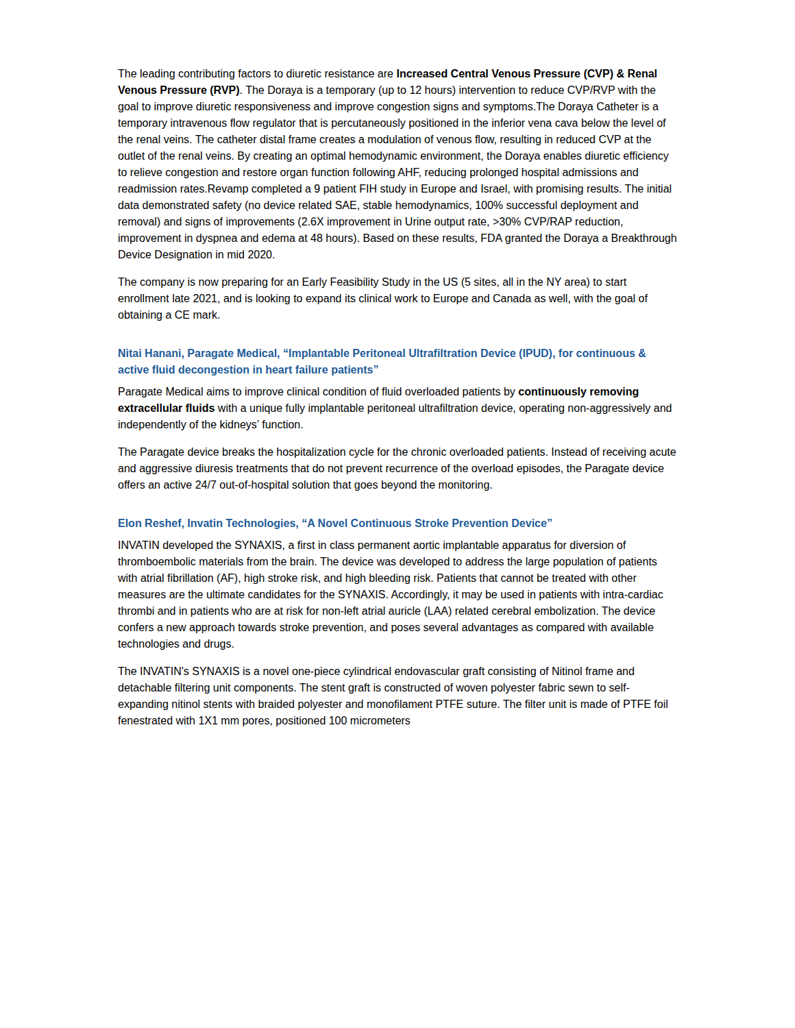The leading contributing factors to diuretic resistance are Increased Central Venous Pressure (CVP) & Renal Venous Pressure (RVP). The Doraya is a temporary (up to 12 hours) intervention to reduce CVP/RVP with the goal to improve diuretic responsiveness and improve congestion signs and symptoms.The Doraya Catheter is a temporary intravenous flow regulator that is percutaneously positioned in the inferior vena cava below the level of the renal veins. The catheter distal frame creates a modulation of venous flow, resulting in reduced CVP at the outlet of the renal veins. By creating an optimal hemodynamic environment, the Doraya enables diuretic efficiency to relieve congestion and restore organ function following AHF, reducing prolonged hospital admissions and readmission rates.Revamp completed a 9 patient FIH study in Europe and Israel, with promising results. The initial data demonstrated safety (no device related SAE, stable hemodynamics, 100% successful deployment and removal) and signs of improvements (2.6X improvement in Urine output rate, >30% CVP/RAP reduction, improvement in dyspnea and edema at 48 hours). Based on these results, FDA granted the Doraya a Breakthrough Device Designation in mid 2020.
The company is now preparing for an Early Feasibility Study in the US (5 sites, all in the NY area) to start enrollment late 2021, and is looking to expand its clinical work to Europe and Canada as well, with the goal of obtaining a CE mark.
Nitai Hanani, Paragate Medical, “Implantable Peritoneal Ultrafiltration Device (IPUD), for continuous & active fluid decongestion in heart failure patients”
Paragate Medical aims to improve clinical condition of fluid overloaded patients by continuously removing extracellular fluids with a unique fully implantable peritoneal ultrafiltration device, operating non-aggressively and independently of the kidneys’ function.
The Paragate device breaks the hospitalization cycle for the chronic overloaded patients. Instead of receiving acute and aggressive diuresis treatments that do not prevent recurrence of the overload episodes, the Paragate device offers an active 24/7 out-of-hospital solution that goes beyond the monitoring.
Elon Reshef, Invatin Technologies, “A Novel Continuous Stroke Prevention Device”
INVATIN developed the SYNAXIS, a first in class permanent aortic implantable apparatus for diversion of thromboembolic materials from the brain. The device was developed to address the large population of patients with atrial fibrillation (AF), high stroke risk, and high bleeding risk. Patients that cannot be treated with other measures are the ultimate candidates for the SYNAXIS. Accordingly, it may be used in patients with intra-cardiac thrombi and in patients who are at risk for non-left atrial auricle (LAA) related cerebral embolization. The device confers a new approach towards stroke prevention, and poses several advantages as compared with available technologies and drugs.
The INVATIN's SYNAXIS is a novel one-piece cylindrical endovascular graft consisting of Nitinol frame and detachable filtering unit components. The stent graft is constructed of woven polyester fabric sewn to self-expanding nitinol stents with braided polyester and monofilament PTFE suture. The filter unit is made of PTFE foil fenestrated with 1X1 mm pores, positioned 100 micrometers